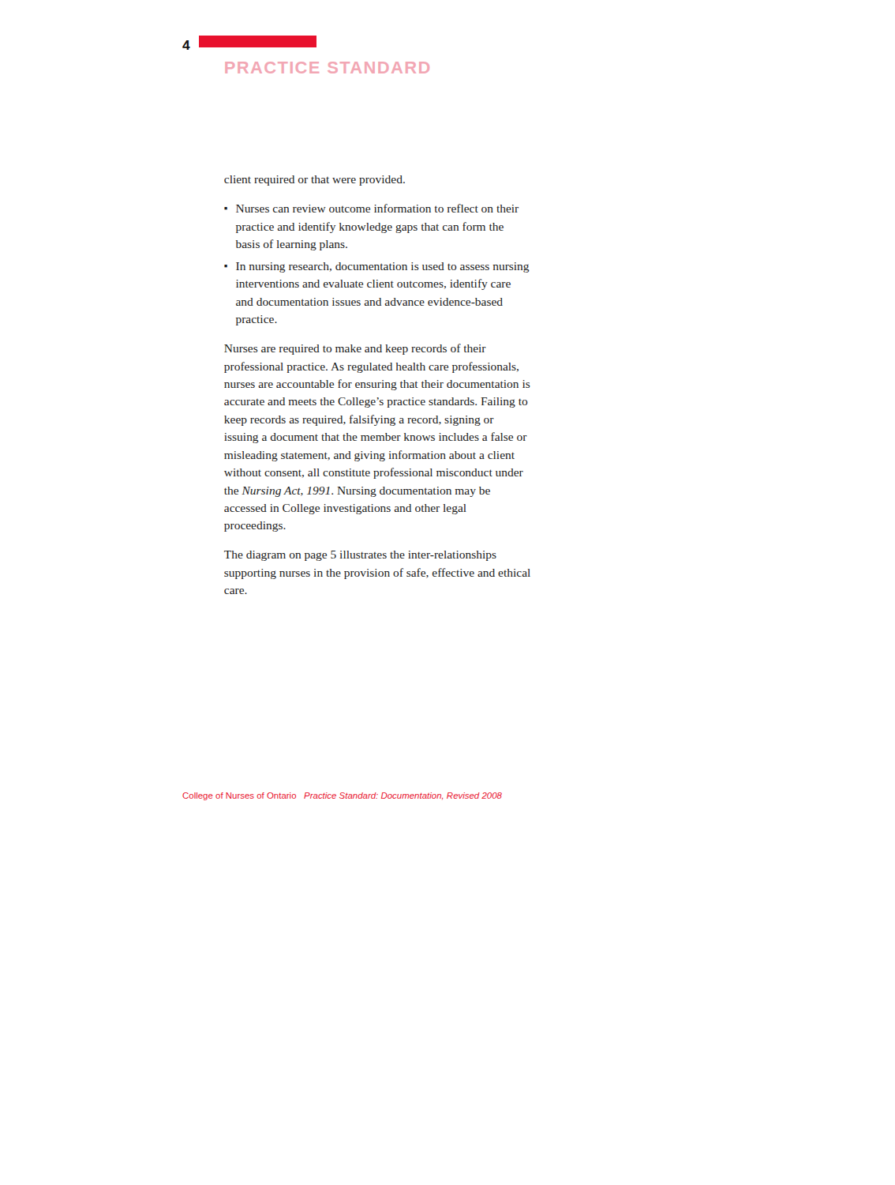4
Practice Standard
client required or that were provided.
Nurses can review outcome information to reflect on their practice and identify knowledge gaps that can form the basis of learning plans.
In nursing research, documentation is used to assess nursing interventions and evaluate client outcomes, identify care and documentation issues and advance evidence-based practice.
Nurses are required to make and keep records of their professional practice. As regulated health care professionals, nurses are accountable for ensuring that their documentation is accurate and meets the College’s practice standards. Failing to keep records as required, falsifying a record, signing or issuing a document that the member knows includes a false or misleading statement, and giving information about a client without consent, all constitute professional misconduct under the Nursing Act, 1991. Nursing documentation may be accessed in College investigations and other legal proceedings.
The diagram on page 5 illustrates the inter-relationships supporting nurses in the provision of safe, effective and ethical care.
College of Nurses of Ontario Practice Standard: Documentation, Revised 2008